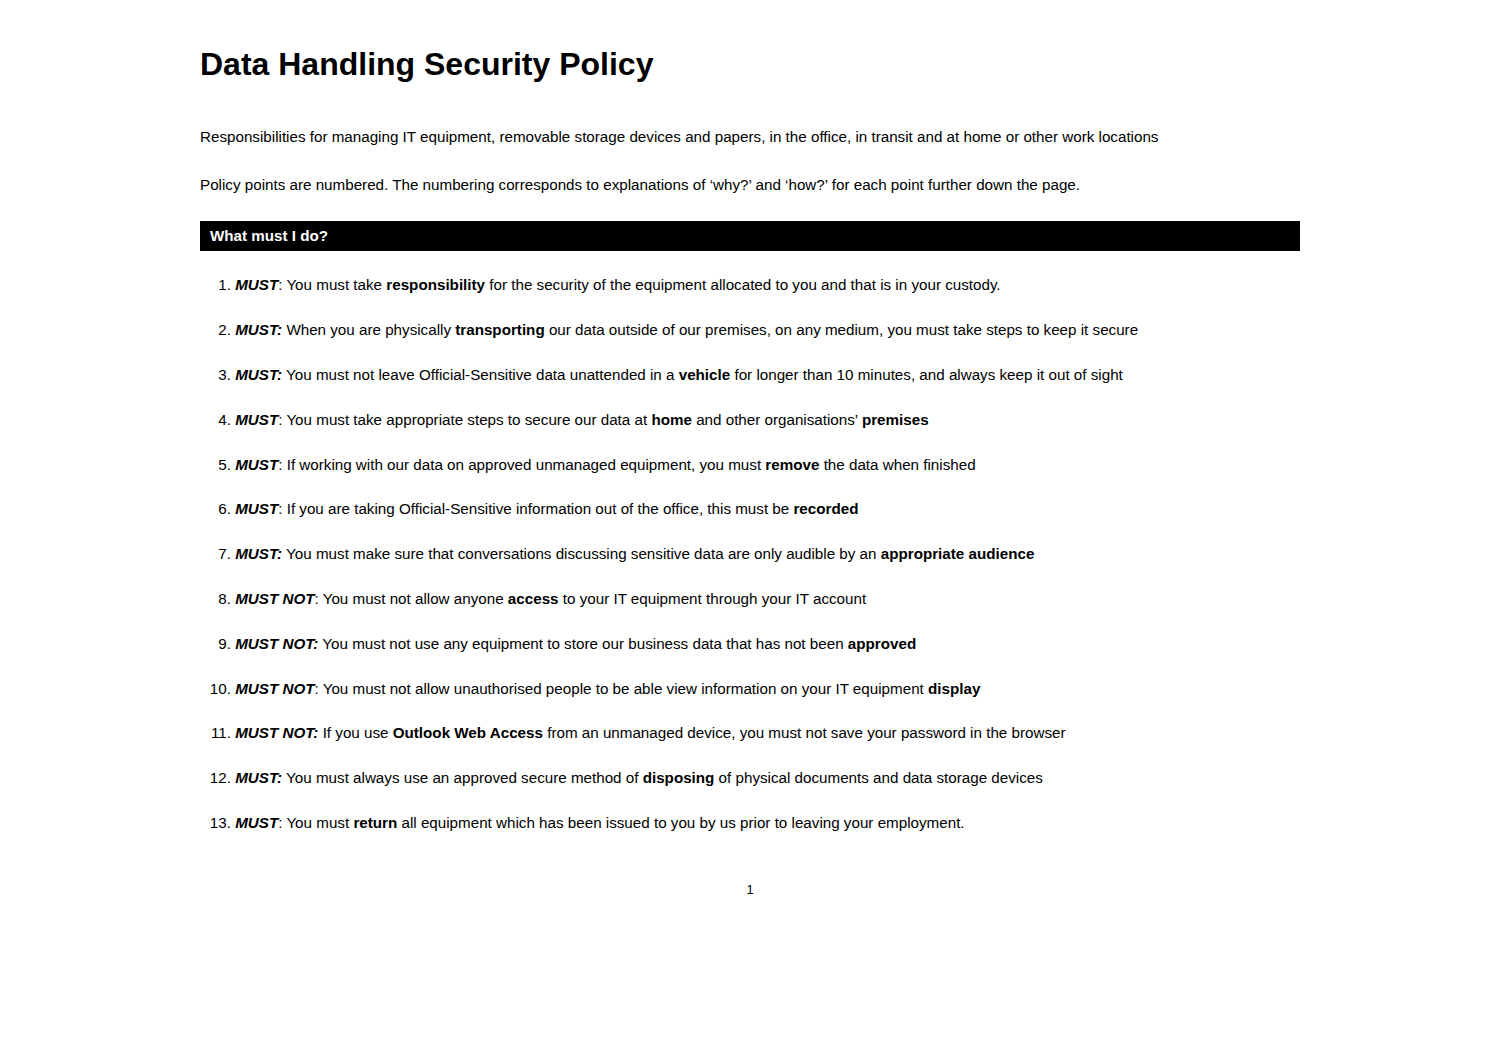Data Handling Security Policy
Responsibilities for managing IT equipment, removable storage devices and papers, in the office, in transit and at home or other work locations
Policy points are numbered. The numbering corresponds to explanations of ‘why?’ and ‘how?’ for each point further down the page.
What must I do?
MUST: You must take responsibility for the security of the equipment allocated to you and that is in your custody.
MUST: When you are physically transporting our data outside of our premises, on any medium, you must take steps to keep it secure
MUST: You must not leave Official-Sensitive data unattended in a vehicle for longer than 10 minutes, and always keep it out of sight
MUST: You must take appropriate steps to secure our data at home and other organisations’ premises
MUST: If working with our data on approved unmanaged equipment, you must remove the data when finished
MUST: If you are taking Official-Sensitive information out of the office, this must be recorded
MUST: You must make sure that conversations discussing sensitive data are only audible by an appropriate audience
MUST NOT: You must not allow anyone access to your IT equipment through your IT account
MUST NOT: You must not use any equipment to store our business data that has not been approved
MUST NOT: You must not allow unauthorised people to be able view information on your IT equipment display
MUST NOT: If you use Outlook Web Access from an unmanaged device, you must not save your password in the browser
MUST: You must always use an approved secure method of disposing of physical documents and data storage devices
MUST: You must return all equipment which has been issued to you by us prior to leaving your employment.
1